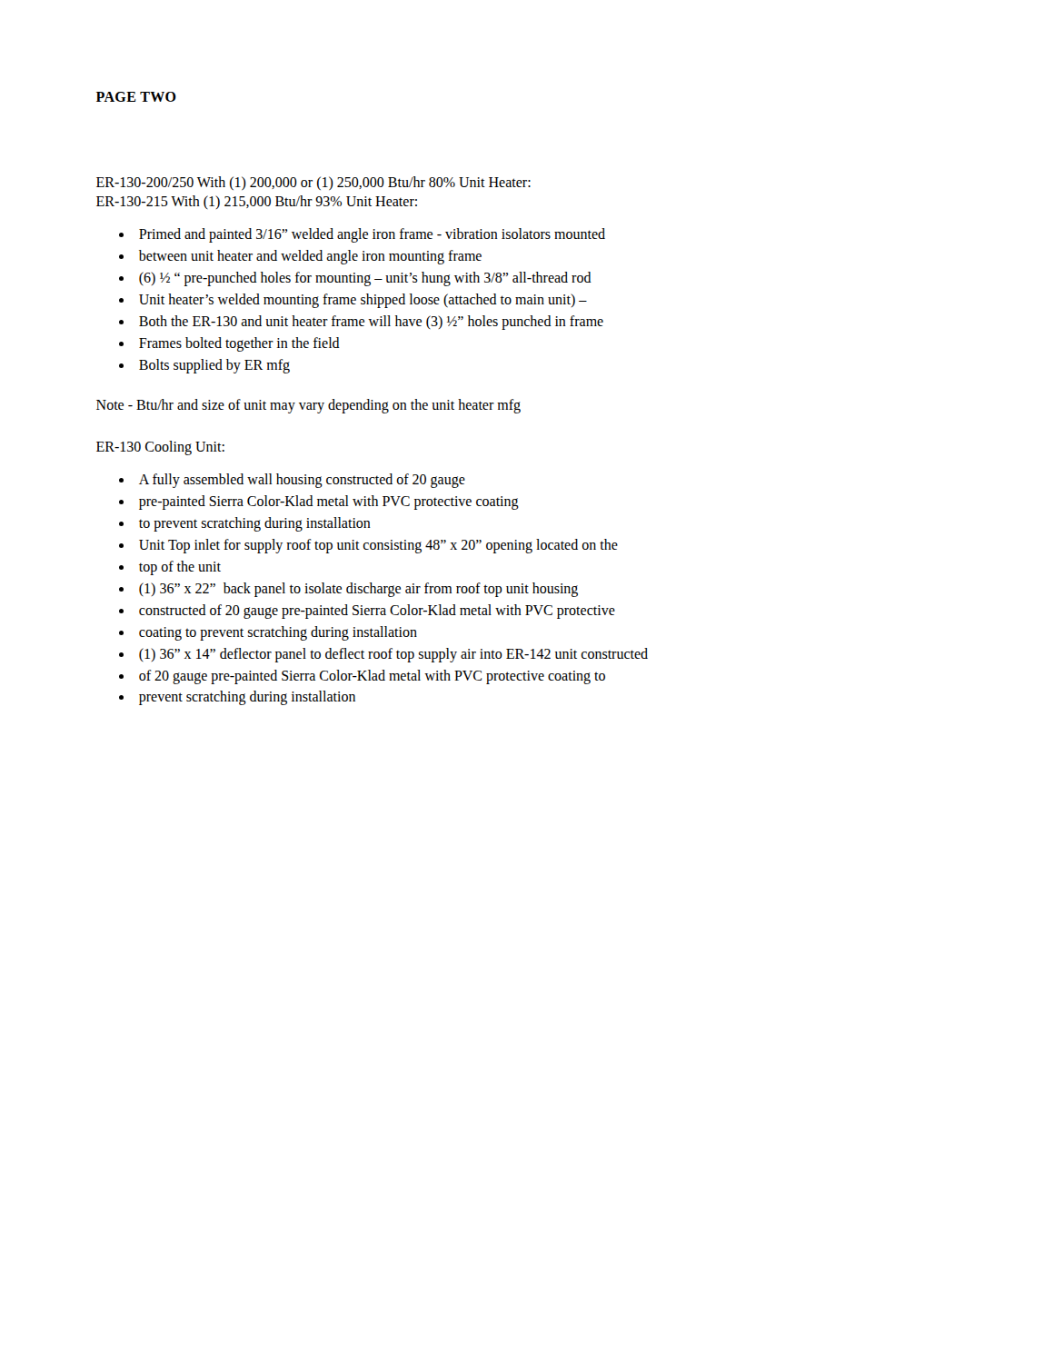PAGE TWO
ER-130-200/250 With (1) 200,000 or (1) 250,000 Btu/hr 80% Unit Heater:
ER-130-215 With (1) 215,000 Btu/hr 93% Unit Heater:
Primed and painted 3/16” welded angle iron frame - vibration isolators mounted
between unit heater and welded angle iron mounting frame
(6) ½ “ pre-punched holes for mounting – unit’s hung with 3/8” all-thread rod
Unit heater’s welded mounting frame shipped loose (attached to main unit) –
Both the ER-130 and unit heater frame will have (3) ½” holes punched in frame
Frames bolted together in the field
Bolts supplied by ER mfg
Note - Btu/hr and size of unit may vary depending on the unit heater mfg
ER-130 Cooling Unit:
A fully assembled wall housing constructed of 20 gauge
pre-painted Sierra Color-Klad metal with PVC protective coating
to prevent scratching during installation
Unit Top inlet for supply roof top unit consisting 48” x 20” opening located on the
top of the unit
(1) 36” x 22” back panel to isolate discharge air from roof top unit housing
constructed of 20 gauge pre-painted Sierra Color-Klad metal with PVC protective
coating to prevent scratching during installation
(1) 36” x 14” deflector panel to deflect roof top supply air into ER-142 unit constructed
of 20 gauge pre-painted Sierra Color-Klad metal with PVC protective coating to
prevent scratching during installation